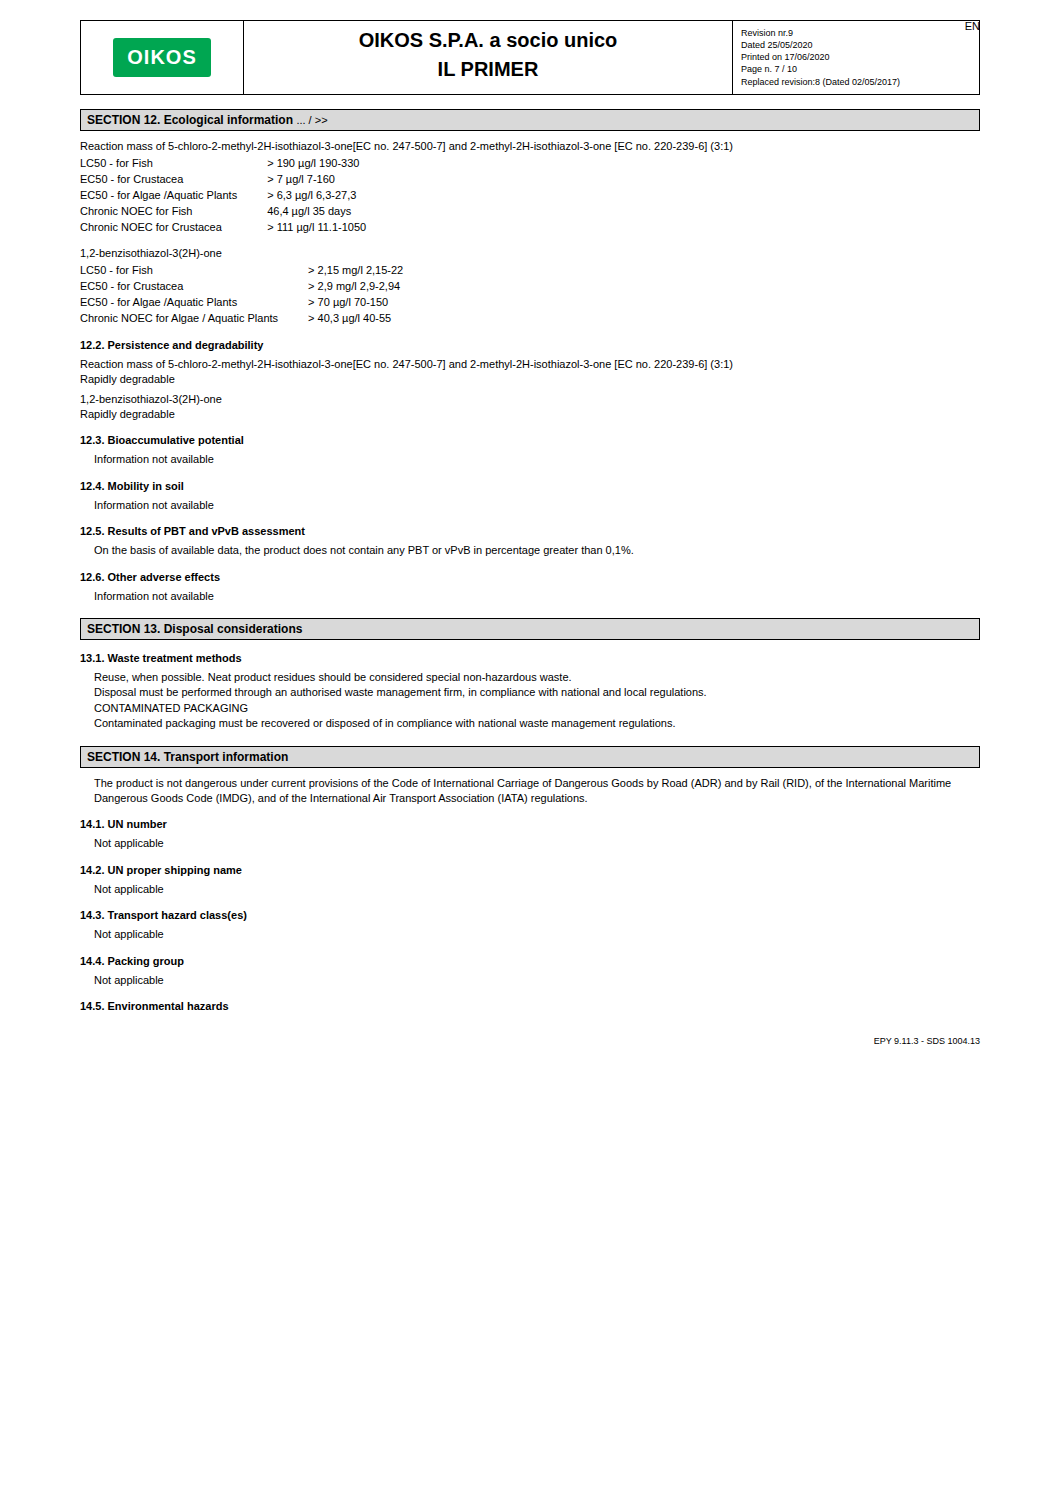EN
OIKOS
OIKOS S.P.A. a socio unico
IL PRIMER
Revision nr.9
Dated 25/05/2020
Printed on 17/06/2020
Page n. 7 / 10
Replaced revision:8 (Dated 02/05/2017)
SECTION 12. Ecological information ... / >>
Reaction mass of 5-chloro-2-methyl-2H-isothiazol-3-one[EC no. 247-500-7] and 2-methyl-2H-isothiazol-3-one [EC no. 220-239-6] (3:1)
| LC50 - for Fish | > 190 µg/l 190-330 |
| EC50 - for Crustacea | > 7 µg/l 7-160 |
| EC50 - for Algae /Aquatic Plants | > 6,3 µg/l 6,3-27,3 |
| Chronic NOEC for Fish | 46,4 µg/l 35 days |
| Chronic NOEC for Crustacea | > 111 µg/l 11.1-1050 |
1,2-benzisothiazol-3(2H)-one
| LC50 - for Fish | > 2,15 mg/l 2,15-22 |
| EC50 - for Crustacea | > 2,9 mg/l 2,9-2,94 |
| EC50 - for Algae /Aquatic Plants | > 70 µg/l 70-150 |
| Chronic NOEC for Algae / Aquatic Plants | > 40,3 µg/l 40-55 |
12.2. Persistence and degradability
Reaction mass of 5-chloro-2-methyl-2H-isothiazol-3-one[EC no. 247-500-7] and 2-methyl-2H-isothiazol-3-one [EC no. 220-239-6] (3:1)
Rapidly degradable
1,2-benzisothiazol-3(2H)-one
Rapidly degradable
12.3. Bioaccumulative potential
Information not available
12.4. Mobility in soil
Information not available
12.5. Results of PBT and vPvB assessment
On the basis of available data, the product does not contain any PBT or vPvB in percentage greater than 0,1%.
12.6. Other adverse effects
Information not available
SECTION 13. Disposal considerations
13.1. Waste treatment methods
Reuse, when possible. Neat product residues should be considered special non-hazardous waste.
Disposal must be performed through an authorised waste management firm, in compliance with national and local regulations.
CONTAMINATED PACKAGING
Contaminated packaging must be recovered or disposed of in compliance with national waste management regulations.
SECTION 14. Transport information
The product is not dangerous under current provisions of the Code of International Carriage of Dangerous Goods by Road (ADR) and by Rail (RID), of the International Maritime Dangerous Goods Code (IMDG), and of the International Air Transport Association (IATA) regulations.
14.1. UN number
Not applicable
14.2. UN proper shipping name
Not applicable
14.3. Transport hazard class(es)
Not applicable
14.4. Packing group
Not applicable
14.5. Environmental hazards
EPY 9.11.3 - SDS 1004.13